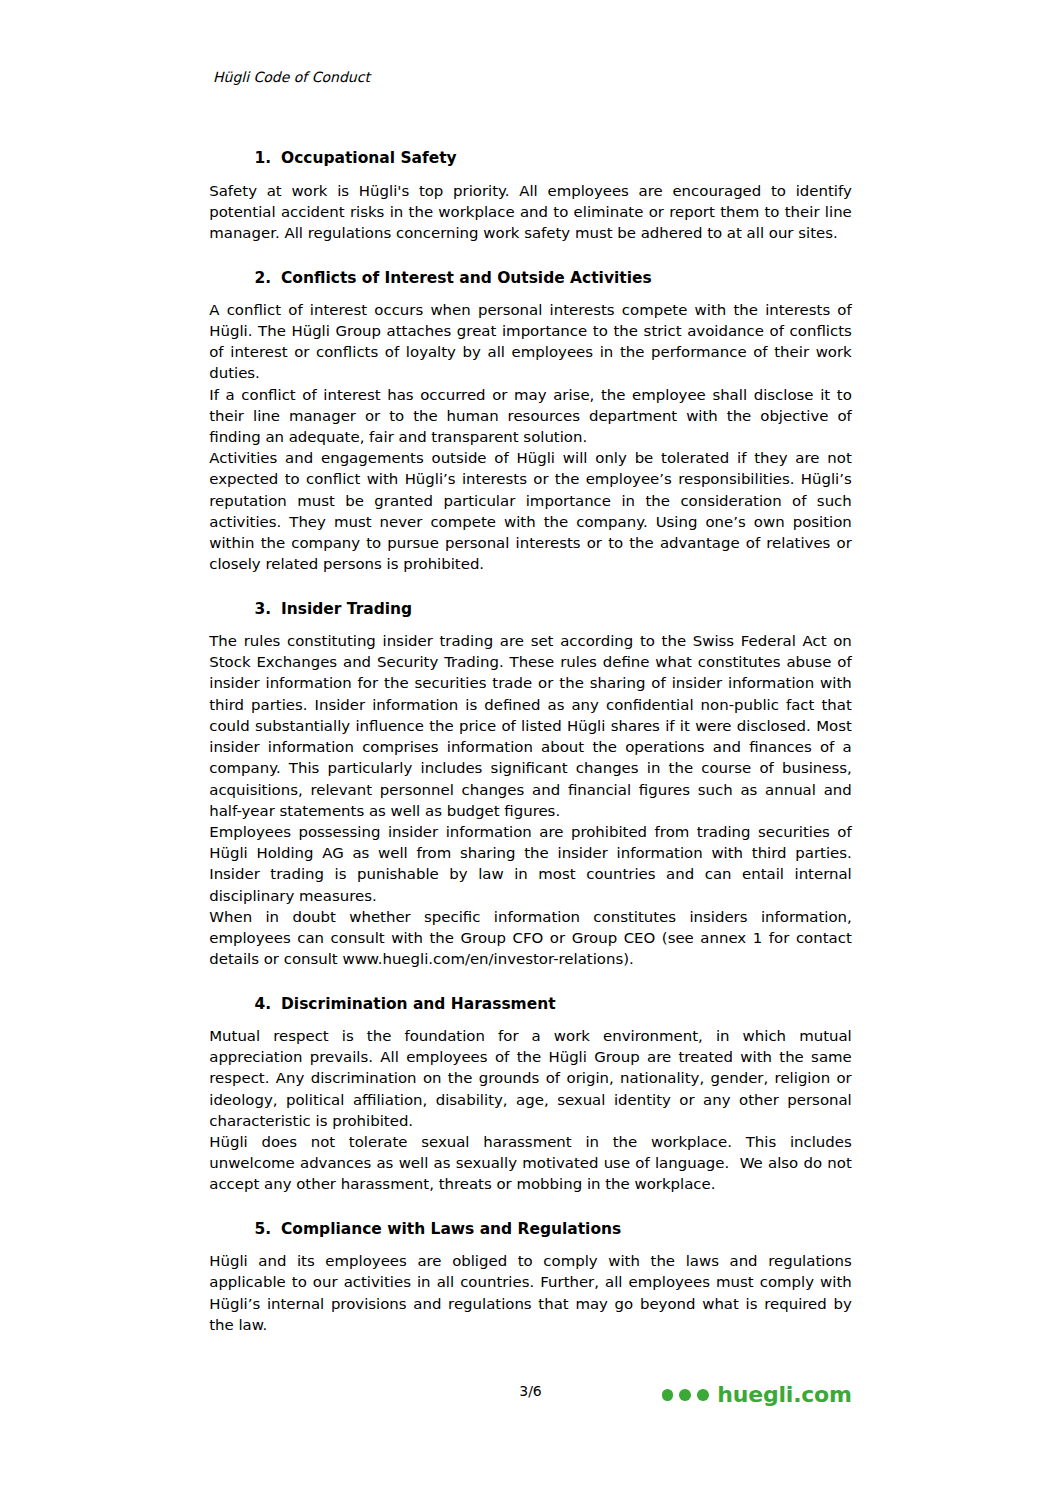Hügli Code of Conduct
1. Occupational Safety
Safety at work is Hügli's top priority. All employees are encouraged to identify potential accident risks in the workplace and to eliminate or report them to their line manager. All regulations concerning work safety must be adhered to at all our sites.
2. Conflicts of Interest and Outside Activities
A conflict of interest occurs when personal interests compete with the interests of Hügli. The Hügli Group attaches great importance to the strict avoidance of conflicts of interest or conflicts of loyalty by all employees in the performance of their work duties.
If a conflict of interest has occurred or may arise, the employee shall disclose it to their line manager or to the human resources department with the objective of finding an adequate, fair and transparent solution.
Activities and engagements outside of Hügli will only be tolerated if they are not expected to conflict with Hügli’s interests or the employee’s responsibilities. Hügli’s reputation must be granted particular importance in the consideration of such activities. They must never compete with the company. Using one’s own position within the company to pursue personal interests or to the advantage of relatives or closely related persons is prohibited.
3. Insider Trading
The rules constituting insider trading are set according to the Swiss Federal Act on Stock Exchanges and Security Trading. These rules define what constitutes abuse of insider information for the securities trade or the sharing of insider information with third parties. Insider information is defined as any confidential non-public fact that could substantially influence the price of listed Hügli shares if it were disclosed. Most insider information comprises information about the operations and finances of a company. This particularly includes significant changes in the course of business, acquisitions, relevant personnel changes and financial figures such as annual and half-year statements as well as budget figures.
Employees possessing insider information are prohibited from trading securities of Hügli Holding AG as well from sharing the insider information with third parties. Insider trading is punishable by law in most countries and can entail internal disciplinary measures.
When in doubt whether specific information constitutes insiders information, employees can consult with the Group CFO or Group CEO (see annex 1 for contact details or consult www.huegli.com/en/investor-relations).
4. Discrimination and Harassment
Mutual respect is the foundation for a work environment, in which mutual appreciation prevails. All employees of the Hügli Group are treated with the same respect. Any discrimination on the grounds of origin, nationality, gender, religion or ideology, political affiliation, disability, age, sexual identity or any other personal characteristic is prohibited.
Hügli does not tolerate sexual harassment in the workplace. This includes unwelcome advances as well as sexually motivated use of language. We also do not accept any other harassment, threats or mobbing in the workplace.
5. Compliance with Laws and Regulations
Hügli and its employees are obliged to comply with the laws and regulations applicable to our activities in all countries. Further, all employees must comply with Hügli’s internal provisions and regulations that may go beyond what is required by the law.
3/6
huegli.com